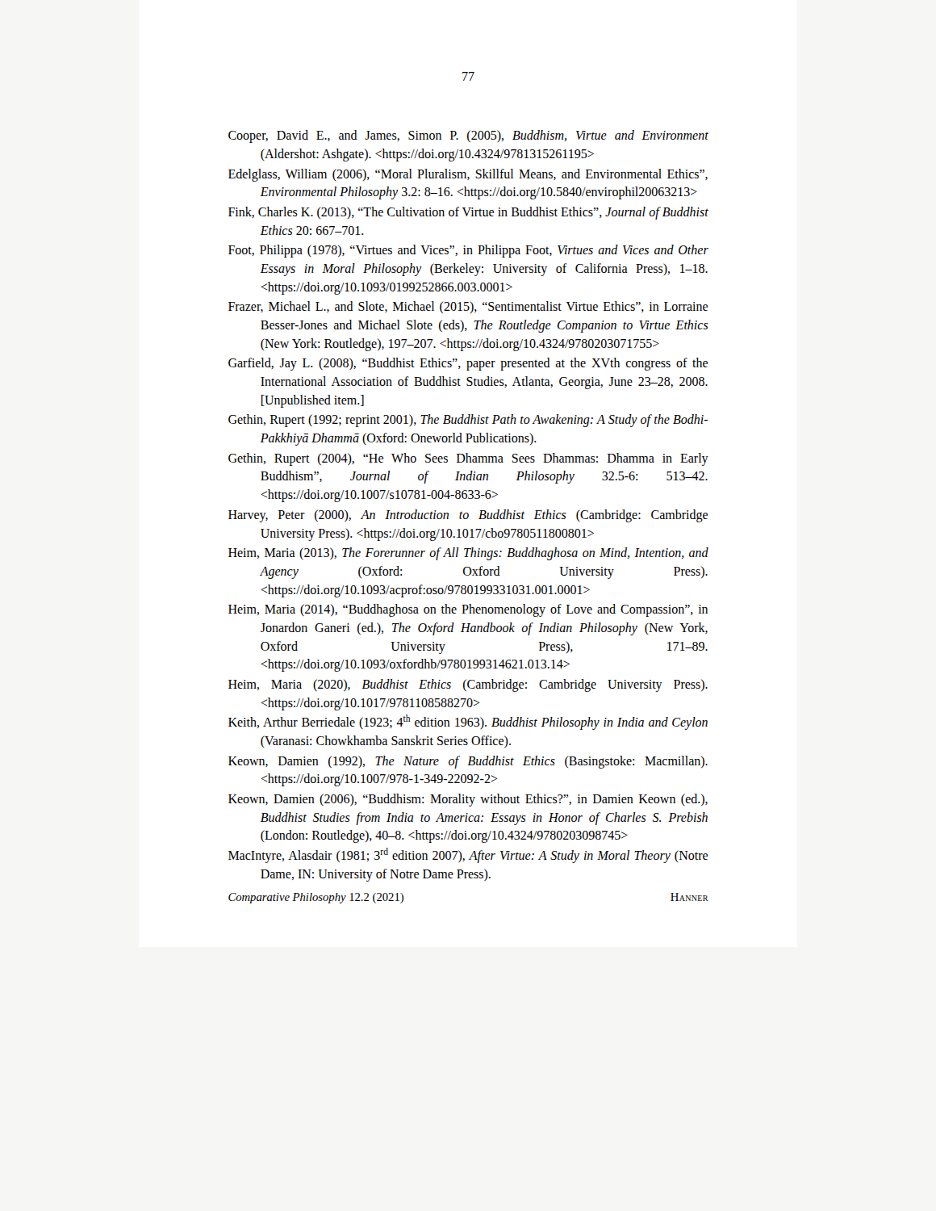77
Cooper, David E., and James, Simon P. (2005), Buddhism, Virtue and Environment (Aldershot: Ashgate). <https://doi.org/10.4324/9781315261195>
Edelglass, William (2006), “Moral Pluralism, Skillful Means, and Environmental Ethics”, Environmental Philosophy 3.2: 8–16. <https://doi.org/10.5840/envirophil20063213>
Fink, Charles K. (2013), “The Cultivation of Virtue in Buddhist Ethics”, Journal of Buddhist Ethics 20: 667–701.
Foot, Philippa (1978), “Virtues and Vices”, in Philippa Foot, Virtues and Vices and Other Essays in Moral Philosophy (Berkeley: University of California Press), 1–18. <https://doi.org/10.1093/0199252866.003.0001>
Frazer, Michael L., and Slote, Michael (2015), “Sentimentalist Virtue Ethics”, in Lorraine Besser-Jones and Michael Slote (eds), The Routledge Companion to Virtue Ethics (New York: Routledge), 197–207. <https://doi.org/10.4324/9780203071755>
Garfield, Jay L. (2008), “Buddhist Ethics”, paper presented at the XVth congress of the International Association of Buddhist Studies, Atlanta, Georgia, June 23–28, 2008. [Unpublished item.]
Gethin, Rupert (1992; reprint 2001), The Buddhist Path to Awakening: A Study of the Bodhi-Pakkhiyā Dhammā (Oxford: Oneworld Publications).
Gethin, Rupert (2004), “He Who Sees Dhamma Sees Dhammas: Dhamma in Early Buddhism”, Journal of Indian Philosophy 32.5-6: 513–42. <https://doi.org/10.1007/s10781-004-8633-6>
Harvey, Peter (2000), An Introduction to Buddhist Ethics (Cambridge: Cambridge University Press). <https://doi.org/10.1017/cbo9780511800801>
Heim, Maria (2013), The Forerunner of All Things: Buddhaghosa on Mind, Intention, and Agency (Oxford: Oxford University Press). <https://doi.org/10.1093/acprof:oso/9780199331031.001.0001>
Heim, Maria (2014), “Buddhaghosa on the Phenomenology of Love and Compassion”, in Jonardon Ganeri (ed.), The Oxford Handbook of Indian Philosophy (New York, Oxford University Press), 171–89. <https://doi.org/10.1093/oxfordhb/9780199314621.013.14>
Heim, Maria (2020), Buddhist Ethics (Cambridge: Cambridge University Press). <https://doi.org/10.1017/9781108588270>
Keith, Arthur Berriedale (1923; 4th edition 1963). Buddhist Philosophy in India and Ceylon (Varanasi: Chowkhamba Sanskrit Series Office).
Keown, Damien (1992), The Nature of Buddhist Ethics (Basingstoke: Macmillan). <https://doi.org/10.1007/978-1-349-22092-2>
Keown, Damien (2006), “Buddhism: Morality without Ethics?”, in Damien Keown (ed.), Buddhist Studies from India to America: Essays in Honor of Charles S. Prebish (London: Routledge), 40–8. <https://doi.org/10.4324/9780203098745>
MacIntyre, Alasdair (1981; 3rd edition 2007), After Virtue: A Study in Moral Theory (Notre Dame, IN: University of Notre Dame Press).
Comparative Philosophy 12.2 (2021) Hanner